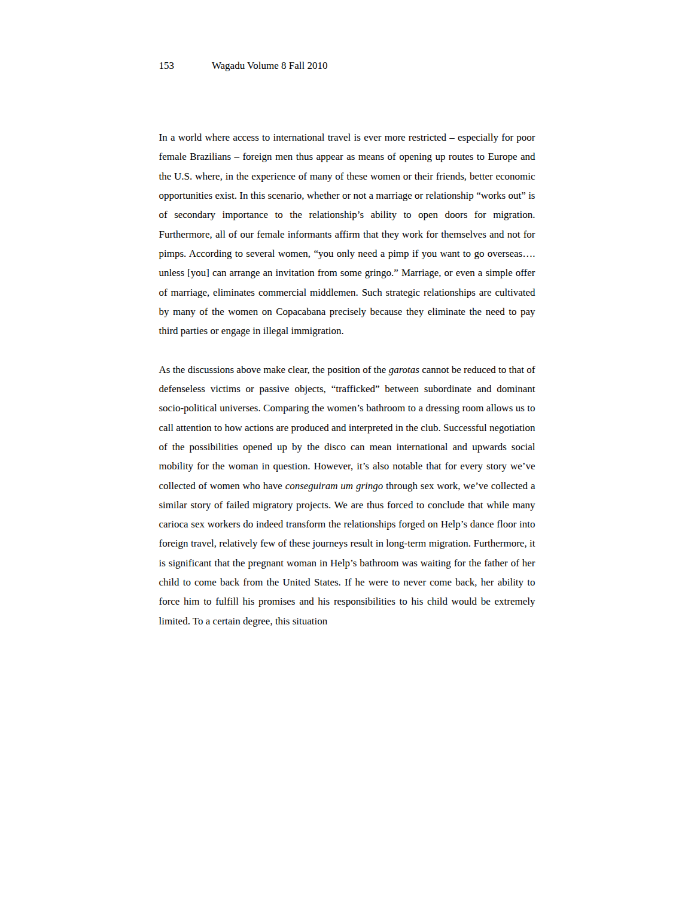153 Wagadu Volume 8 Fall 2010
In a world where access to international travel is ever more restricted – especially for poor female Brazilians – foreign men thus appear as means of opening up routes to Europe and the U.S. where, in the experience of many of these women or their friends, better economic opportunities exist. In this scenario, whether or not a marriage or relationship “works out” is of secondary importance to the relationship’s ability to open doors for migration. Furthermore, all of our female informants affirm that they work for themselves and not for pimps. According to several women, “you only need a pimp if you want to go overseas…. unless [you] can arrange an invitation from some gringo.” Marriage, or even a simple offer of marriage, eliminates commercial middlemen. Such strategic relationships are cultivated by many of the women on Copacabana precisely because they eliminate the need to pay third parties or engage in illegal immigration.
As the discussions above make clear, the position of the garotas cannot be reduced to that of defenseless victims or passive objects, “trafficked” between subordinate and dominant socio-political universes. Comparing the women’s bathroom to a dressing room allows us to call attention to how actions are produced and interpreted in the club. Successful negotiation of the possibilities opened up by the disco can mean international and upwards social mobility for the woman in question. However, it’s also notable that for every story we’ve collected of women who have conseguiram um gringo through sex work, we’ve collected a similar story of failed migratory projects. We are thus forced to conclude that while many carioca sex workers do indeed transform the relationships forged on Help’s dance floor into foreign travel, relatively few of these journeys result in long-term migration. Furthermore, it is significant that the pregnant woman in Help’s bathroom was waiting for the father of her child to come back from the United States. If he were to never come back, her ability to force him to fulfill his promises and his responsibilities to his child would be extremely limited. To a certain degree, this situation